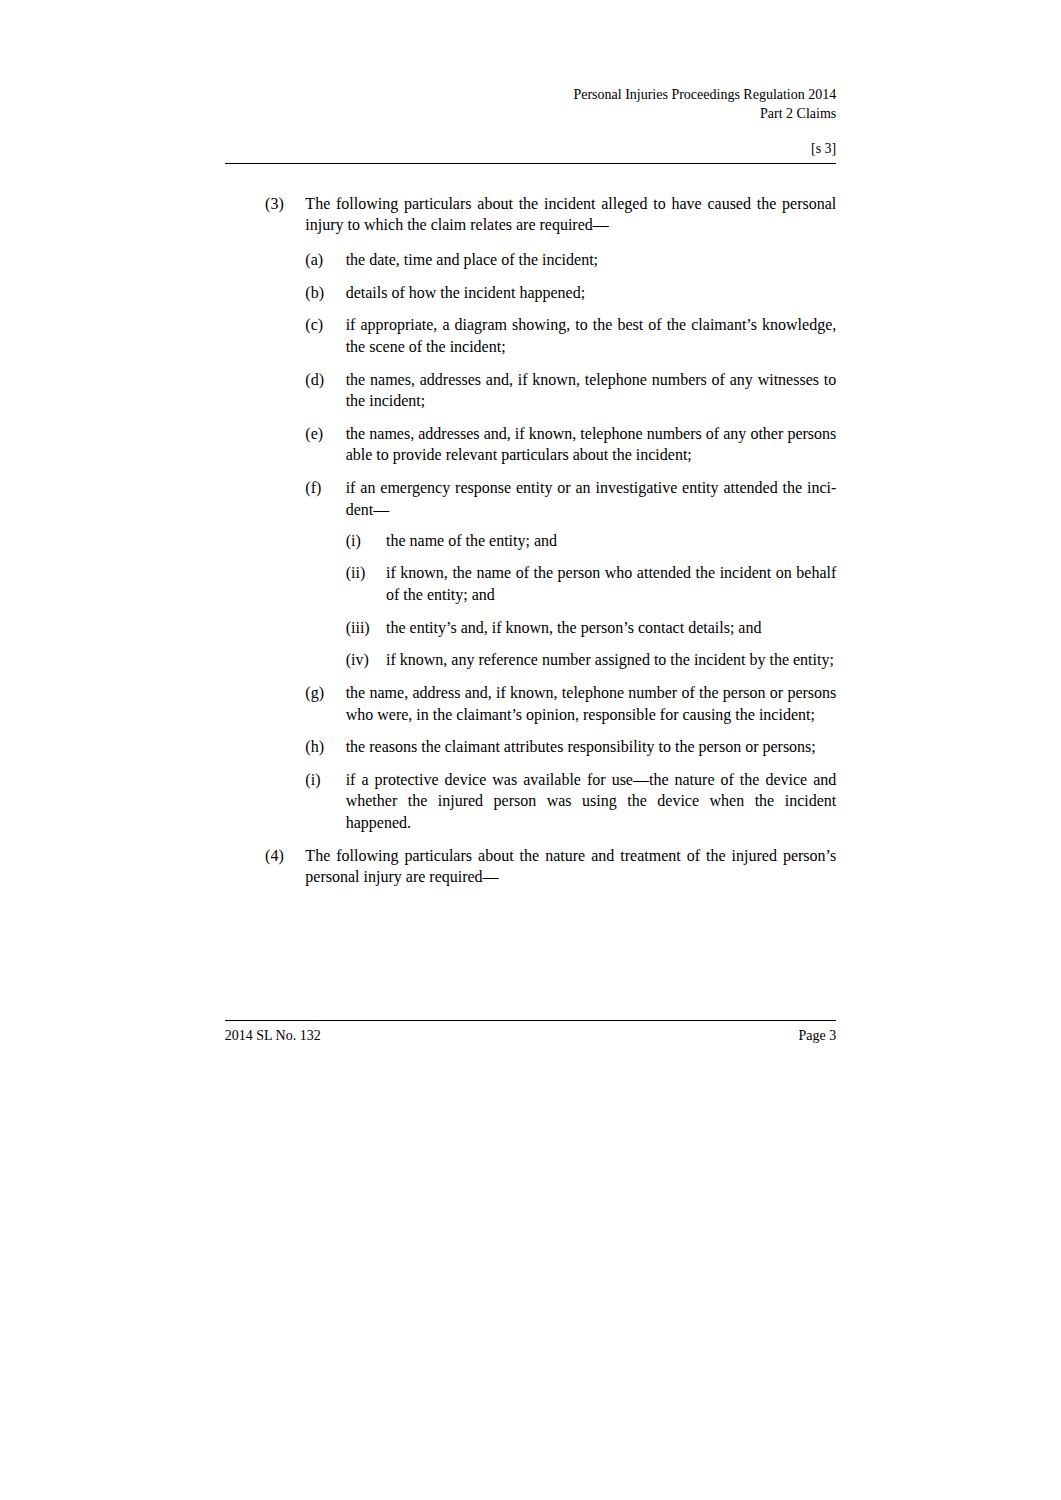Personal Injuries Proceedings Regulation 2014 Part 2 Claims
[s 3]
(3) The following particulars about the incident alleged to have caused the personal injury to which the claim relates are required—
(a) the date, time and place of the incident;
(b) details of how the incident happened;
(c) if appropriate, a diagram showing, to the best of the claimant’s knowledge, the scene of the incident;
(d) the names, addresses and, if known, telephone numbers of any witnesses to the incident;
(e) the names, addresses and, if known, telephone numbers of any other persons able to provide relevant particulars about the incident;
(f) if an emergency response entity or an investigative entity attended the incident—
(i) the name of the entity; and
(ii) if known, the name of the person who attended the incident on behalf of the entity; and
(iii) the entity’s and, if known, the person’s contact details; and
(iv) if known, any reference number assigned to the incident by the entity;
(g) the name, address and, if known, telephone number of the person or persons who were, in the claimant’s opinion, responsible for causing the incident;
(h) the reasons the claimant attributes responsibility to the person or persons;
(i) if a protective device was available for use—the nature of the device and whether the injured person was using the device when the incident happened.
(4) The following particulars about the nature and treatment of the injured person’s personal injury are required—
2014 SL No. 132 Page 3